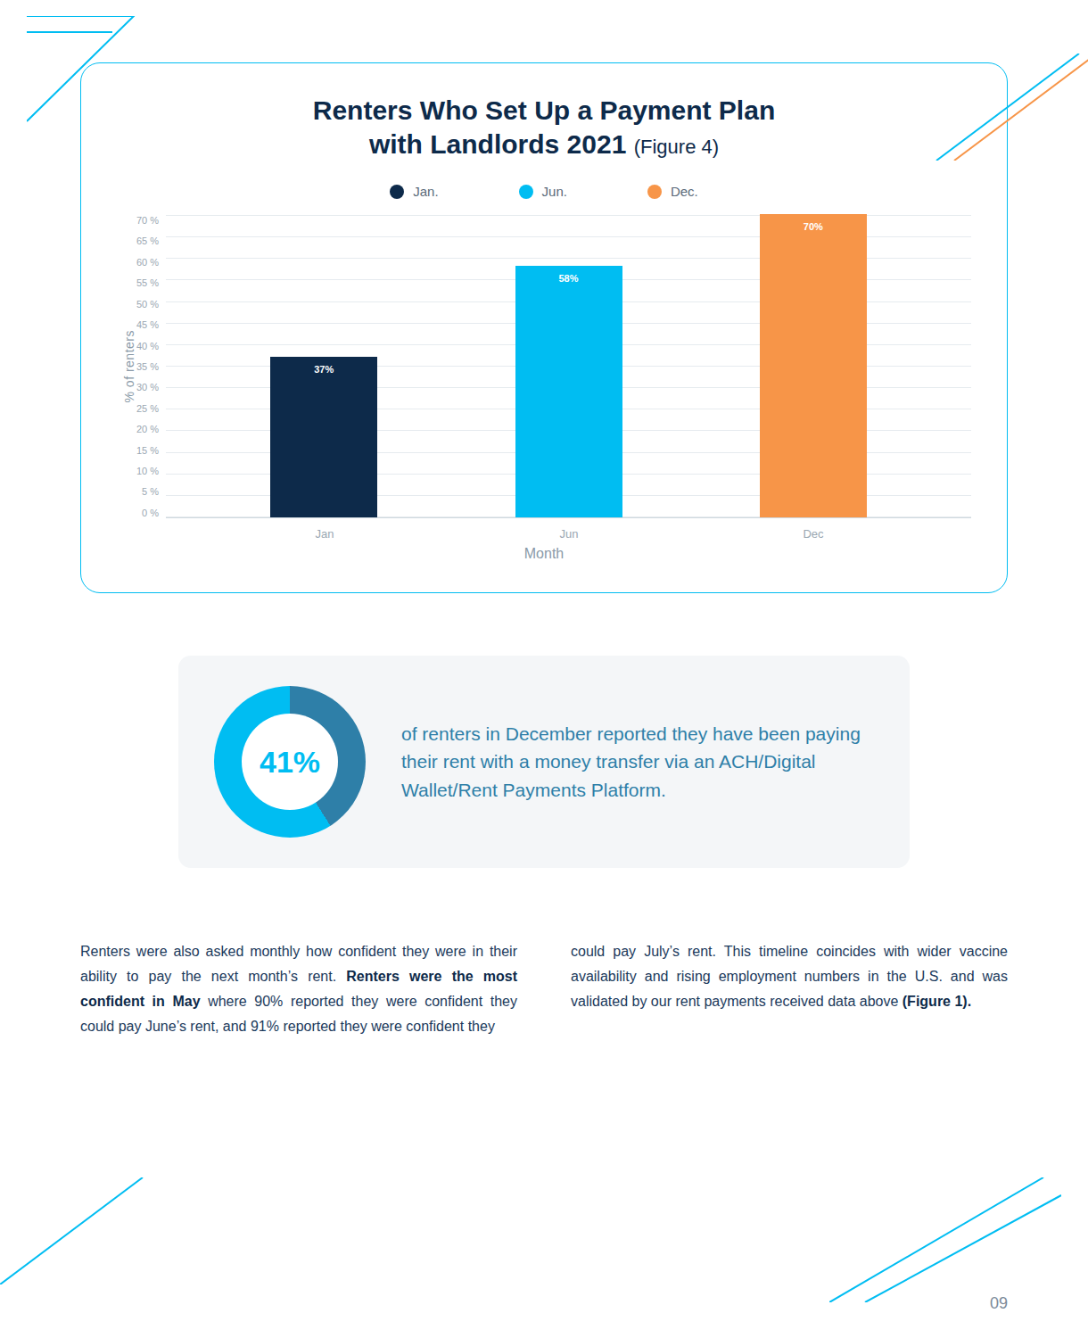Renters Who Set Up a Payment Plan
with Landlords 2021 (Figure 4)
Jan.
Jun.
Dec.
% of renters
70 % 65 % 60 % 55 % 50 % 45 % 40 % 35 % 30 % 25 % 20 % 15 % 10 % 5 % 0 %
37%
58%
70%
Jan Jun Dec
Month
41%
of renters in December reported they have been paying their rent with a money transfer via an ACH/Digital Wallet/Rent Payments Platform.
Renters were also asked monthly how confident they were in their ability to pay the next month’s rent. Renters were the most confident in May where 90% reported they were confident they could pay June’s rent, and 91% reported they were confident they
could pay July’s rent. This timeline coincides with wider vaccine availability and rising employment numbers in the U.S. and was validated by our rent payments received data above (Figure 1).
09